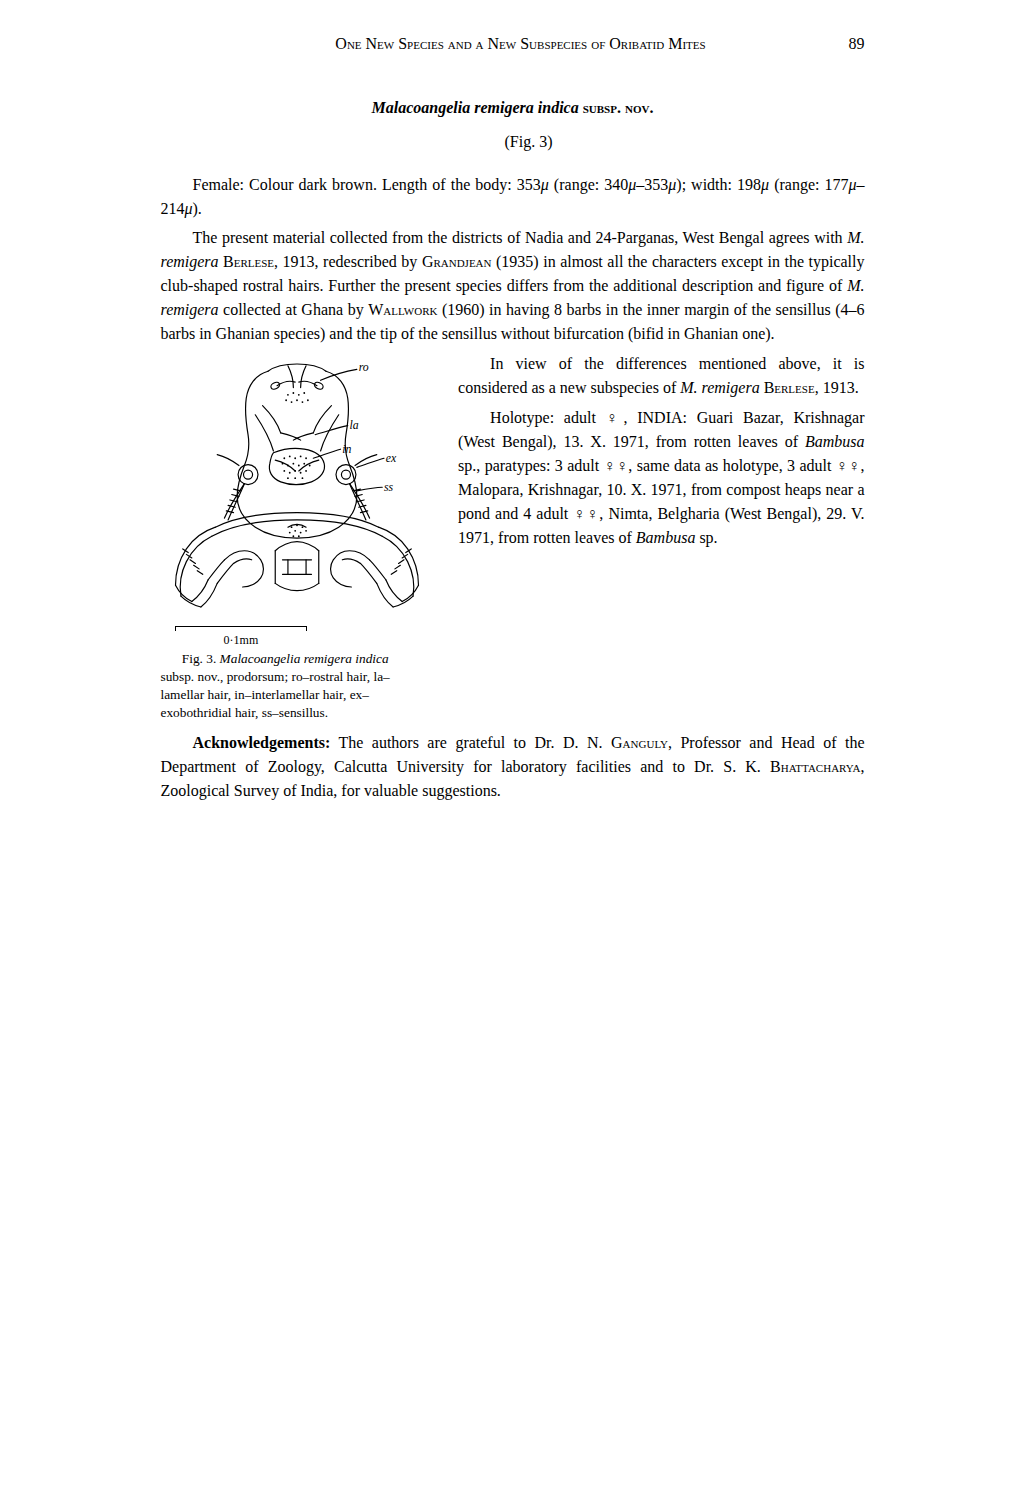One New Species and a New Subspecies of Oribatid Mites 89
Malacoangelia remigera indica subsp. nov.
(Fig. 3)
Female: Colour dark brown. Length of the body: 353μ (range: 340μ–353μ); width: 198μ (range: 177μ–214μ).
The present material collected from the districts of Nadia and 24-Parganas, West Bengal agrees with M. remigera Berlese, 1913, redescribed by Grandjean (1935) in almost all the characters except in the typically club-shaped rostral hairs. Further the present species differs from the additional description and figure of M. remigera collected at Ghana by Wallwork (1960) in having 8 barbs in the inner margin of the sensillus (4–6 barbs in Ghanian species) and the tip of the sensillus without bifurcation (bifid in Ghanian one).
ro la in ex ss
0·1mm
Fig. 3. Malacoangelia remigera indica
subsp. nov., prodorsum; ro–rostral hair, la–lamellar hair, in–interlamellar hair, ex–exobothridial hair, ss–sensillus.
In view of the differences mentioned above, it is considered as a new subspecies of M. remigera Berlese, 1913.
Holotype: adult ♀, INDIA: Guari Bazar, Krishnagar (West Bengal), 13. X. 1971, from rotten leaves of Bambusa sp., paratypes: 3 adult ♀♀, same data as holotype, 3 adult ♀♀, Malopara, Krishnagar, 10. X. 1971, from compost heaps near a pond and 4 adult ♀♀, Nimta, Belgharia (West Bengal), 29. V. 1971, from rotten leaves of Bambusa sp.
Acknowledgements: The authors are grateful to Dr. D. N. Ganguly, Professor and Head of the Department of Zoology, Calcutta University for laboratory facilities and to Dr. S. K. Bhattacharya, Zoological Survey of India, for valuable suggestions.